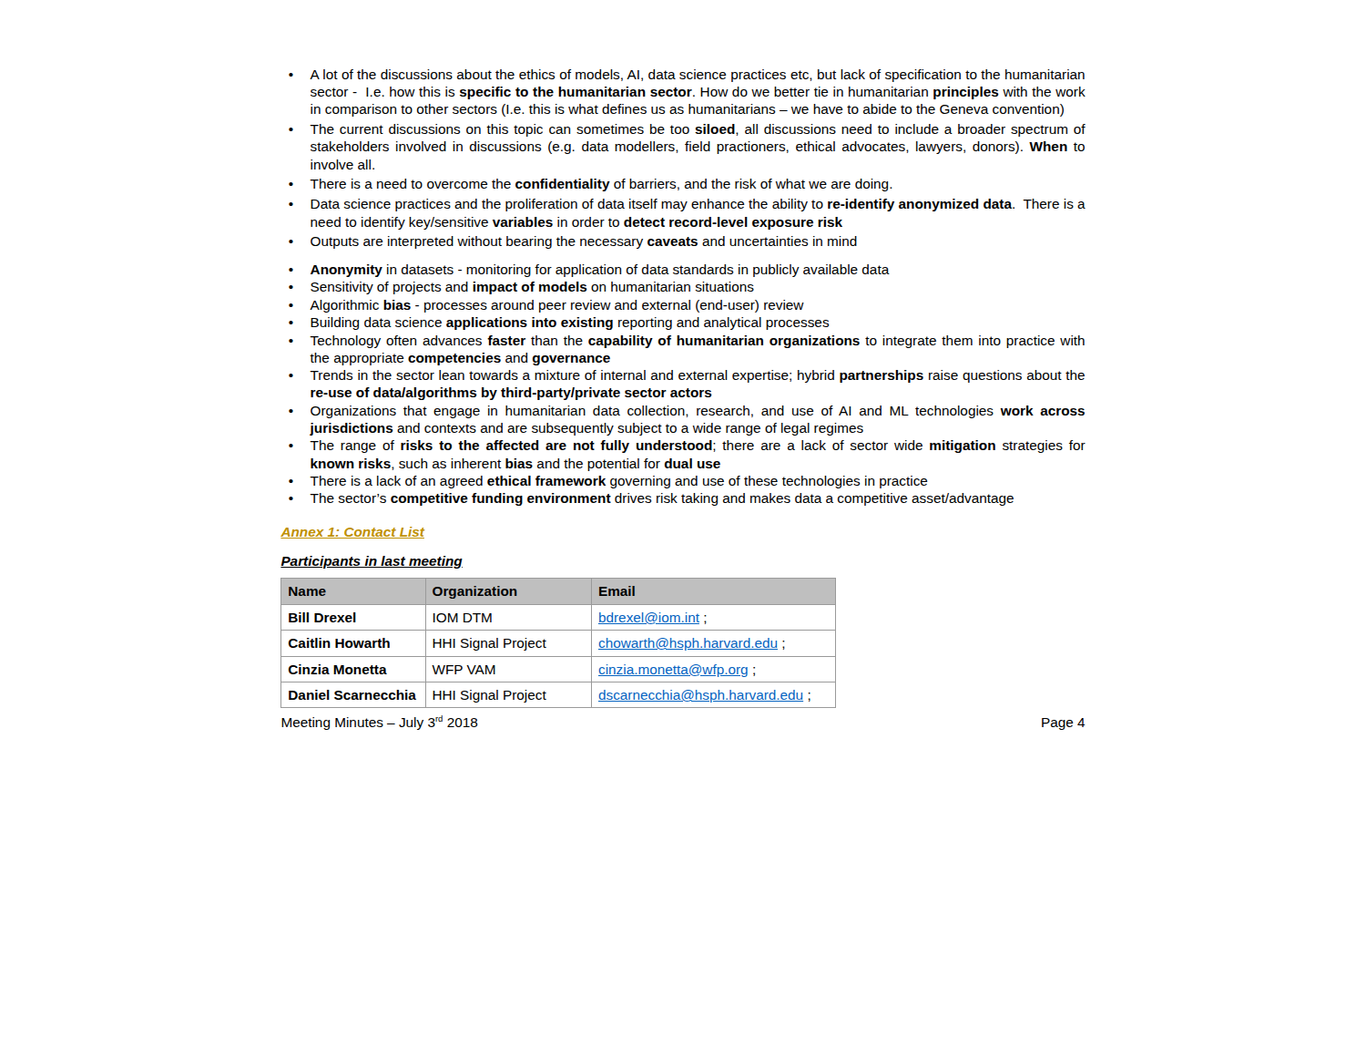A lot of the discussions about the ethics of models, AI, data science practices etc, but lack of specification to the humanitarian sector - I.e. how this is specific to the humanitarian sector. How do we better tie in humanitarian principles with the work in comparison to other sectors (I.e. this is what defines us as humanitarians – we have to abide to the Geneva convention)
The current discussions on this topic can sometimes be too siloed, all discussions need to include a broader spectrum of stakeholders involved in discussions (e.g. data modellers, field practioners, ethical advocates, lawyers, donors). When to involve all.
There is a need to overcome the confidentiality of barriers, and the risk of what we are doing.
Data science practices and the proliferation of data itself may enhance the ability to re-identify anonymized data. There is a need to identify key/sensitive variables in order to detect record-level exposure risk
Outputs are interpreted without bearing the necessary caveats and uncertainties in mind
Anonymity in datasets - monitoring for application of data standards in publicly available data
Sensitivity of projects and impact of models on humanitarian situations
Algorithmic bias - processes around peer review and external (end-user) review
Building data science applications into existing reporting and analytical processes
Technology often advances faster than the capability of humanitarian organizations to integrate them into practice with the appropriate competencies and governance
Trends in the sector lean towards a mixture of internal and external expertise; hybrid partnerships raise questions about the re-use of data/algorithms by third-party/private sector actors
Organizations that engage in humanitarian data collection, research, and use of AI and ML technologies work across jurisdictions and contexts and are subsequently subject to a wide range of legal regimes
The range of risks to the affected are not fully understood; there are a lack of sector wide mitigation strategies for known risks, such as inherent bias and the potential for dual use
There is a lack of an agreed ethical framework governing and use of these technologies in practice
The sector’s competitive funding environment drives risk taking and makes data a competitive asset/advantage
Annex 1: Contact List
Participants in last meeting
| Name | Organization | Email |
| --- | --- | --- |
| Bill Drexel | IOM DTM | bdrexel@iom.int ; |
| Caitlin Howarth | HHI Signal Project | chowarth@hsph.harvard.edu ; |
| Cinzia Monetta | WFP VAM | cinzia.monetta@wfp.org ; |
| Daniel Scarnecchia | HHI Signal Project | dscarnecchia@hsph.harvard.edu ; |
Meeting Minutes – July 3rd 2018
Page 4